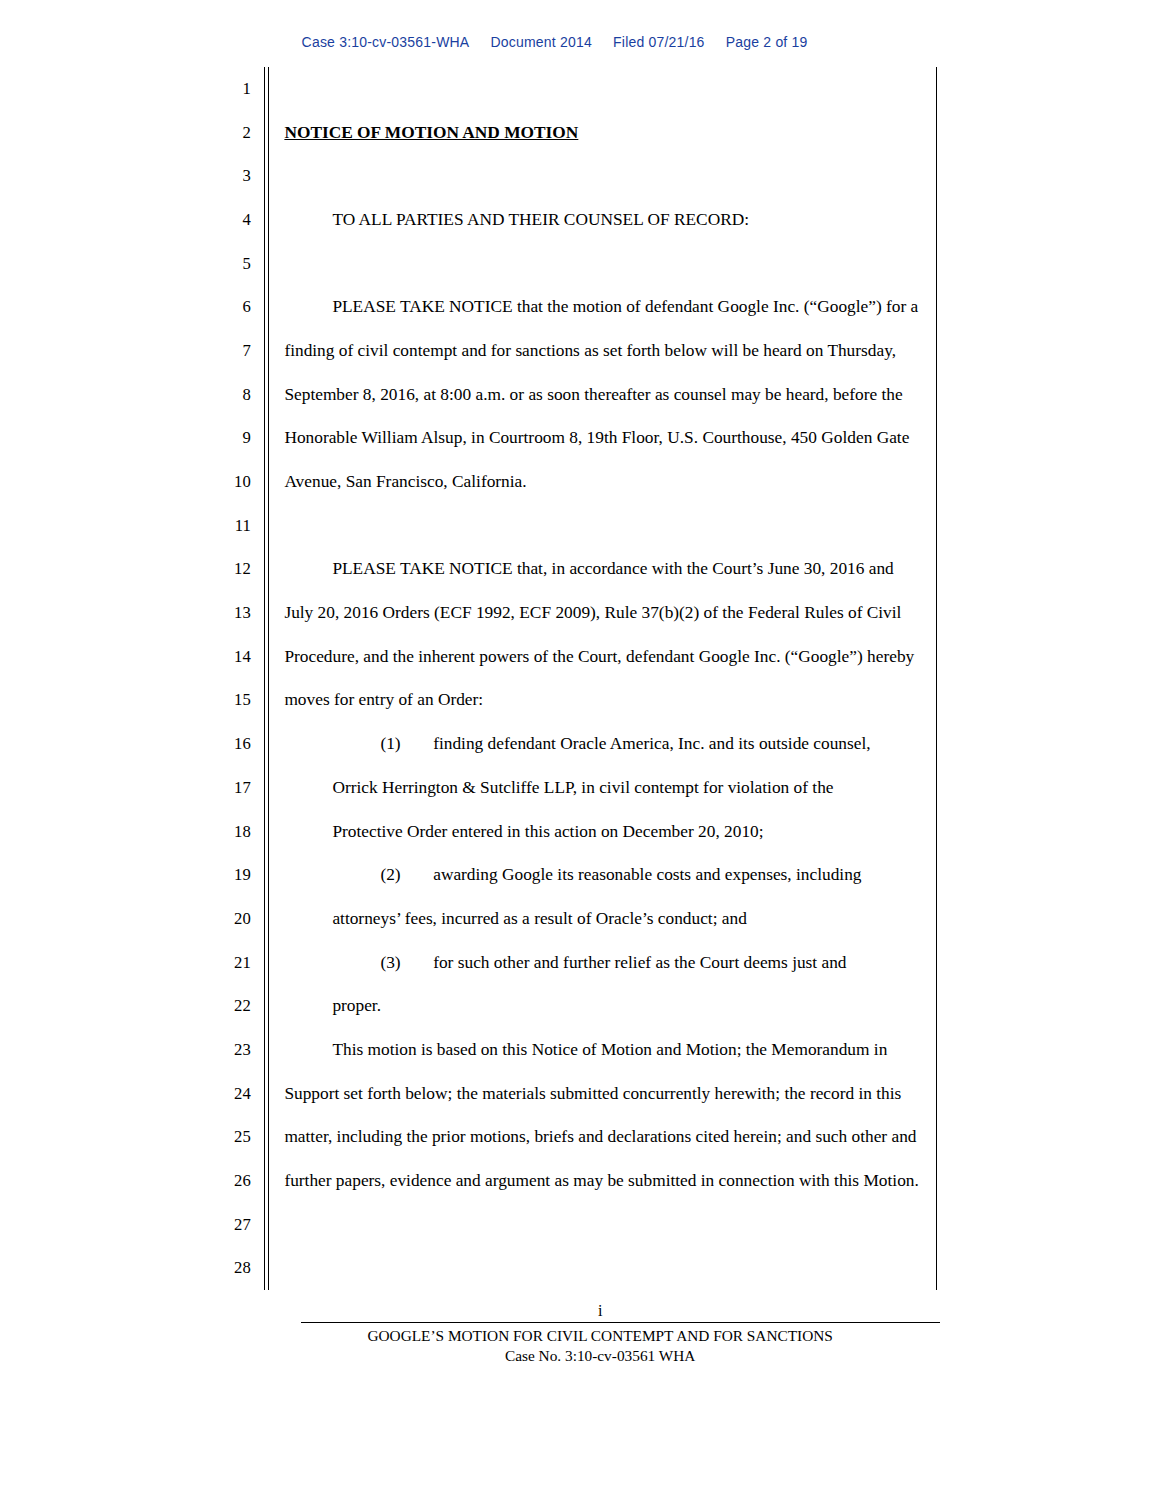Case 3:10-cv-03561-WHA Document 2014 Filed 07/21/16 Page 2 of 19
1
2
3
4
5
6
7
8
9
10
11
12
13
14
15
16
17
18
19
20
21
22
23
24
25
26
27
28
NOTICE OF MOTION AND MOTION
TO ALL PARTIES AND THEIR COUNSEL OF RECORD:
PLEASE TAKE NOTICE that the motion of defendant Google Inc. (“Google”) for a
finding of civil contempt and for sanctions as set forth below will be heard on Thursday,
September 8, 2016, at 8:00 a.m. or as soon thereafter as counsel may be heard, before the
Honorable William Alsup, in Courtroom 8, 19th Floor, U.S. Courthouse, 450 Golden Gate
Avenue, San Francisco, California.
PLEASE TAKE NOTICE that, in accordance with the Court’s June 30, 2016 and
July 20, 2016 Orders (ECF 1992, ECF 2009), Rule 37(b)(2) of the Federal Rules of Civil
Procedure, and the inherent powers of the Court, defendant Google Inc. (“Google”) hereby
moves for entry of an Order:
(1) finding defendant Oracle America, Inc. and its outside counsel,
Orrick Herrington & Sutcliffe LLP, in civil contempt for violation of the
Protective Order entered in this action on December 20, 2010;
(2) awarding Google its reasonable costs and expenses, including
attorneys’ fees, incurred as a result of Oracle’s conduct; and
(3) for such other and further relief as the Court deems just and
proper.
This motion is based on this Notice of Motion and Motion; the Memorandum in
Support set forth below; the materials submitted concurrently herewith; the record in this
matter, including the prior motions, briefs and declarations cited herein; and such other and
further papers, evidence and argument as may be submitted in connection with this Motion.
i
GOOGLE’S MOTION FOR CIVIL CONTEMPT AND FOR SANCTIONS
Case No. 3:10-cv-03561 WHA